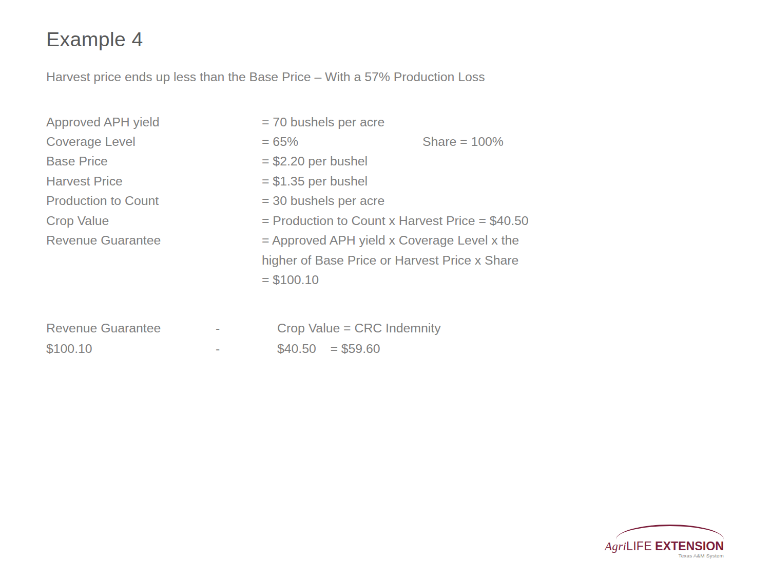Example 4
Harvest price ends up less than the Base Price – With a 57% Production Loss
| Approved APH yield | = 70 bushels per acre | |
| Coverage Level | = 65% | Share = 100% |
| Base Price | = $2.20 per bushel | |
| Harvest Price | = $1.35 per bushel | |
| Production to Count | = 30 bushels per acre | |
| Crop Value | = Production to Count x Harvest Price = $40.50 |
| Revenue Guarantee | = Approved APH yield x Coverage Level x the |
| | higher of Base Price or Harvest Price x Share |
| | = $100.10 |
| Revenue Guarantee | - | Crop Value = CRC Indemnity |
| $100.10 | - | $40.50 = $59.60 |
Agri LIFE EXTENSION
Texas A&M System